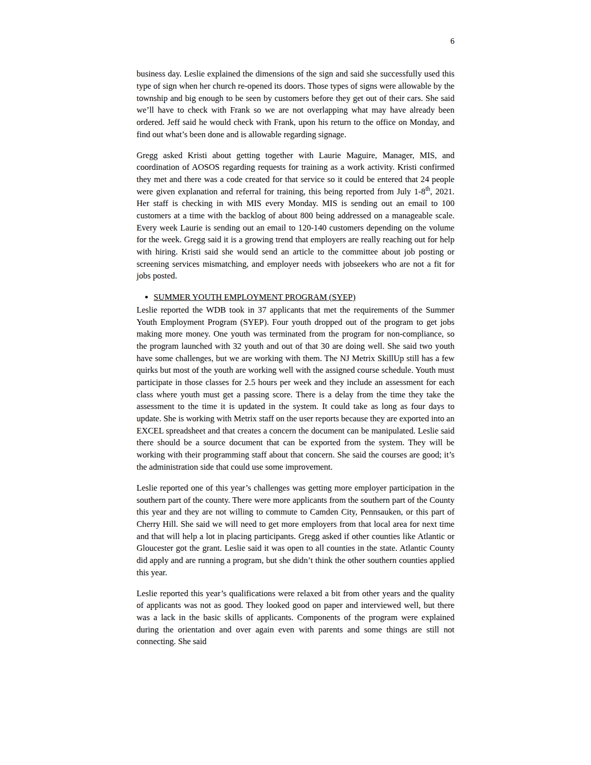6
business day. Leslie explained the dimensions of the sign and said she successfully used this type of sign when her church re-opened its doors. Those types of signs were allowable by the township and big enough to be seen by customers before they get out of their cars. She said we’ll have to check with Frank so we are not overlapping what may have already been ordered. Jeff said he would check with Frank, upon his return to the office on Monday, and find out what’s been done and is allowable regarding signage.
Gregg asked Kristi about getting together with Laurie Maguire, Manager, MIS, and coordination of AOSOS regarding requests for training as a work activity. Kristi confirmed they met and there was a code created for that service so it could be entered that 24 people were given explanation and referral for training, this being reported from July 1-8th, 2021. Her staff is checking in with MIS every Monday. MIS is sending out an email to 100 customers at a time with the backlog of about 800 being addressed on a manageable scale. Every week Laurie is sending out an email to 120-140 customers depending on the volume for the week. Gregg said it is a growing trend that employers are really reaching out for help with hiring. Kristi said she would send an article to the committee about job posting or screening services mismatching, and employer needs with jobseekers who are not a fit for jobs posted.
SUMMER YOUTH EMPLOYMENT PROGRAM (SYEP)
Leslie reported the WDB took in 37 applicants that met the requirements of the Summer Youth Employment Program (SYEP). Four youth dropped out of the program to get jobs making more money. One youth was terminated from the program for non-compliance, so the program launched with 32 youth and out of that 30 are doing well. She said two youth have some challenges, but we are working with them. The NJ Metrix SkillUp still has a few quirks but most of the youth are working well with the assigned course schedule. Youth must participate in those classes for 2.5 hours per week and they include an assessment for each class where youth must get a passing score. There is a delay from the time they take the assessment to the time it is updated in the system. It could take as long as four days to update. She is working with Metrix staff on the user reports because they are exported into an EXCEL spreadsheet and that creates a concern the document can be manipulated. Leslie said there should be a source document that can be exported from the system. They will be working with their programming staff about that concern. She said the courses are good; it’s the administration side that could use some improvement.
Leslie reported one of this year’s challenges was getting more employer participation in the southern part of the county. There were more applicants from the southern part of the County this year and they are not willing to commute to Camden City, Pennsauken, or this part of Cherry Hill. She said we will need to get more employers from that local area for next time and that will help a lot in placing participants. Gregg asked if other counties like Atlantic or Gloucester got the grant. Leslie said it was open to all counties in the state. Atlantic County did apply and are running a program, but she didn’t think the other southern counties applied this year.
Leslie reported this year’s qualifications were relaxed a bit from other years and the quality of applicants was not as good. They looked good on paper and interviewed well, but there was a lack in the basic skills of applicants. Components of the program were explained during the orientation and over again even with parents and some things are still not connecting. She said